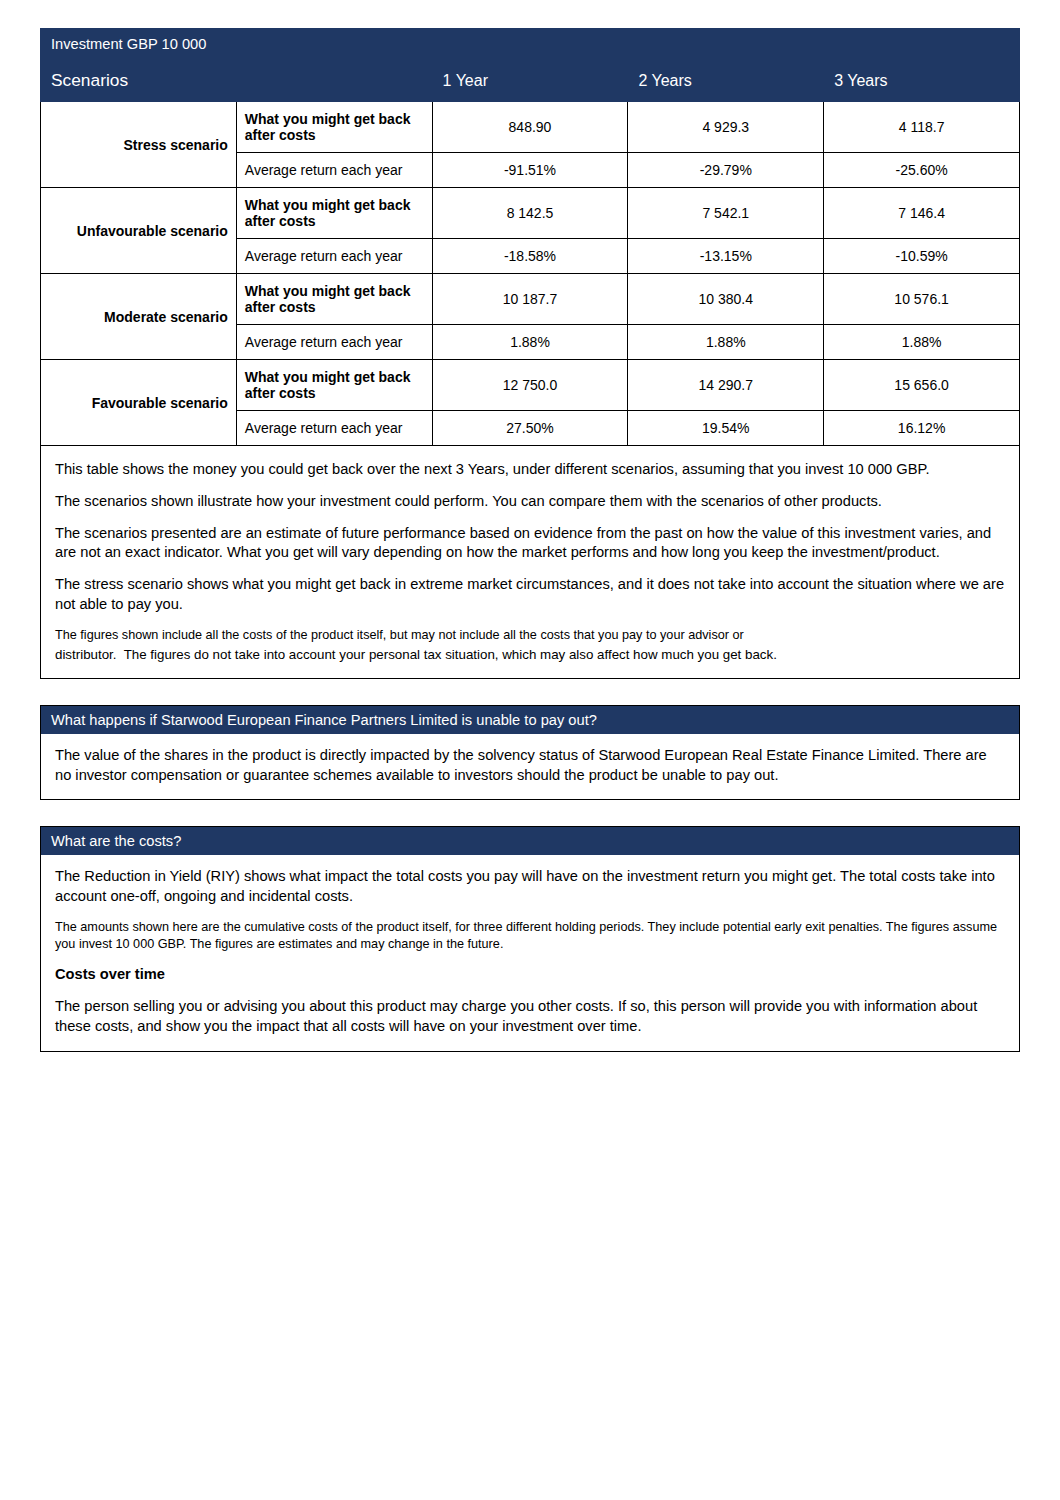| Investment GBP 10 000 |
| Scenarios | 1 Year | 2 Years | 3 Years |
| Stress scenario | What you might get back after costs | 848.90 | 4 929.3 | 4 118.7 |
| Average return each year | -91.51% | -29.79% | -25.60% |
| Unfavourable scenario | What you might get back after costs | 8 142.5 | 7 542.1 | 7 146.4 |
| Average return each year | -18.58% | -13.15% | -10.59% |
| Moderate scenario | What you might get back after costs | 10 187.7 | 10 380.4 | 10 576.1 |
| Average return each year | 1.88% | 1.88% | 1.88% |
| Favourable scenario | What you might get back after costs | 12 750.0 | 14 290.7 | 15 656.0 |
| Average return each year | 27.50% | 19.54% | 16.12% |
This table shows the money you could get back over the next 3 Years, under different scenarios, assuming that you invest 10 000 GBP.
The scenarios shown illustrate how your investment could perform. You can compare them with the scenarios of other products.
The scenarios presented are an estimate of future performance based on evidence from the past on how the value of this investment varies, and are not an exact indicator. What you get will vary depending on how the market performs and how long you keep the investment/product.
The stress scenario shows what you might get back in extreme market circumstances, and it does not take into account the situation where we are not able to pay you.
The figures shown include all the costs of the product itself, but may not include all the costs that you pay to your advisor or
distributor. The figures do not take into account your personal tax situation, which may also affect how much you get back.
What happens if Starwood European Finance Partners Limited is unable to pay out?
The value of the shares in the product is directly impacted by the solvency status of Starwood European Real Estate Finance Limited. There are no investor compensation or guarantee schemes available to investors should the product be unable to pay out.
What are the costs?
The Reduction in Yield (RIY) shows what impact the total costs you pay will have on the investment return you might get. The total costs take into account one-off, ongoing and incidental costs.
The amounts shown here are the cumulative costs of the product itself, for three different holding periods. They include potential early exit penalties. The figures assume you invest 10 000 GBP. The figures are estimates and may change in the future.
Costs over time
The person selling you or advising you about this product may charge you other costs. If so, this person will provide you with information about these costs, and show you the impact that all costs will have on your investment over time.